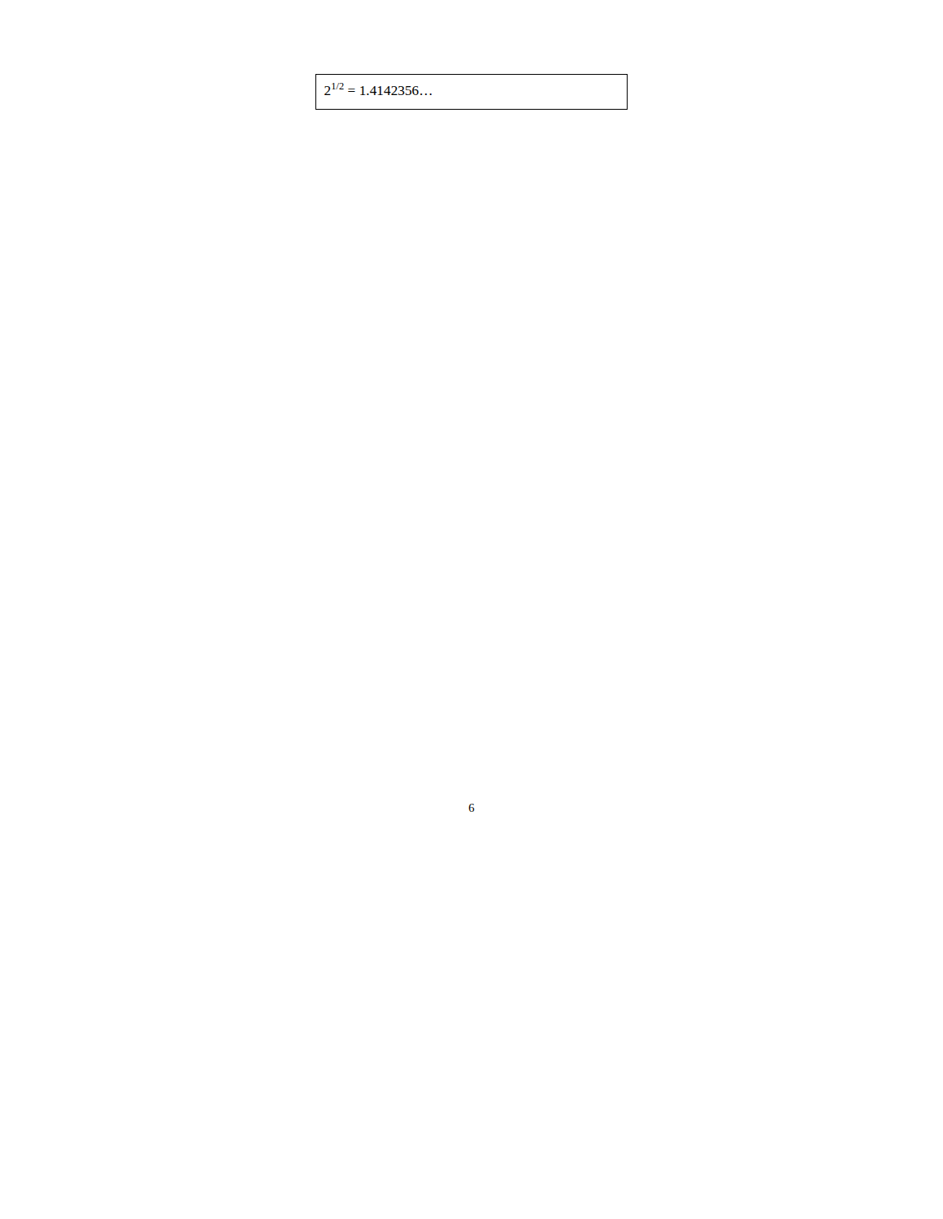21/2 = 1.4142356…
6